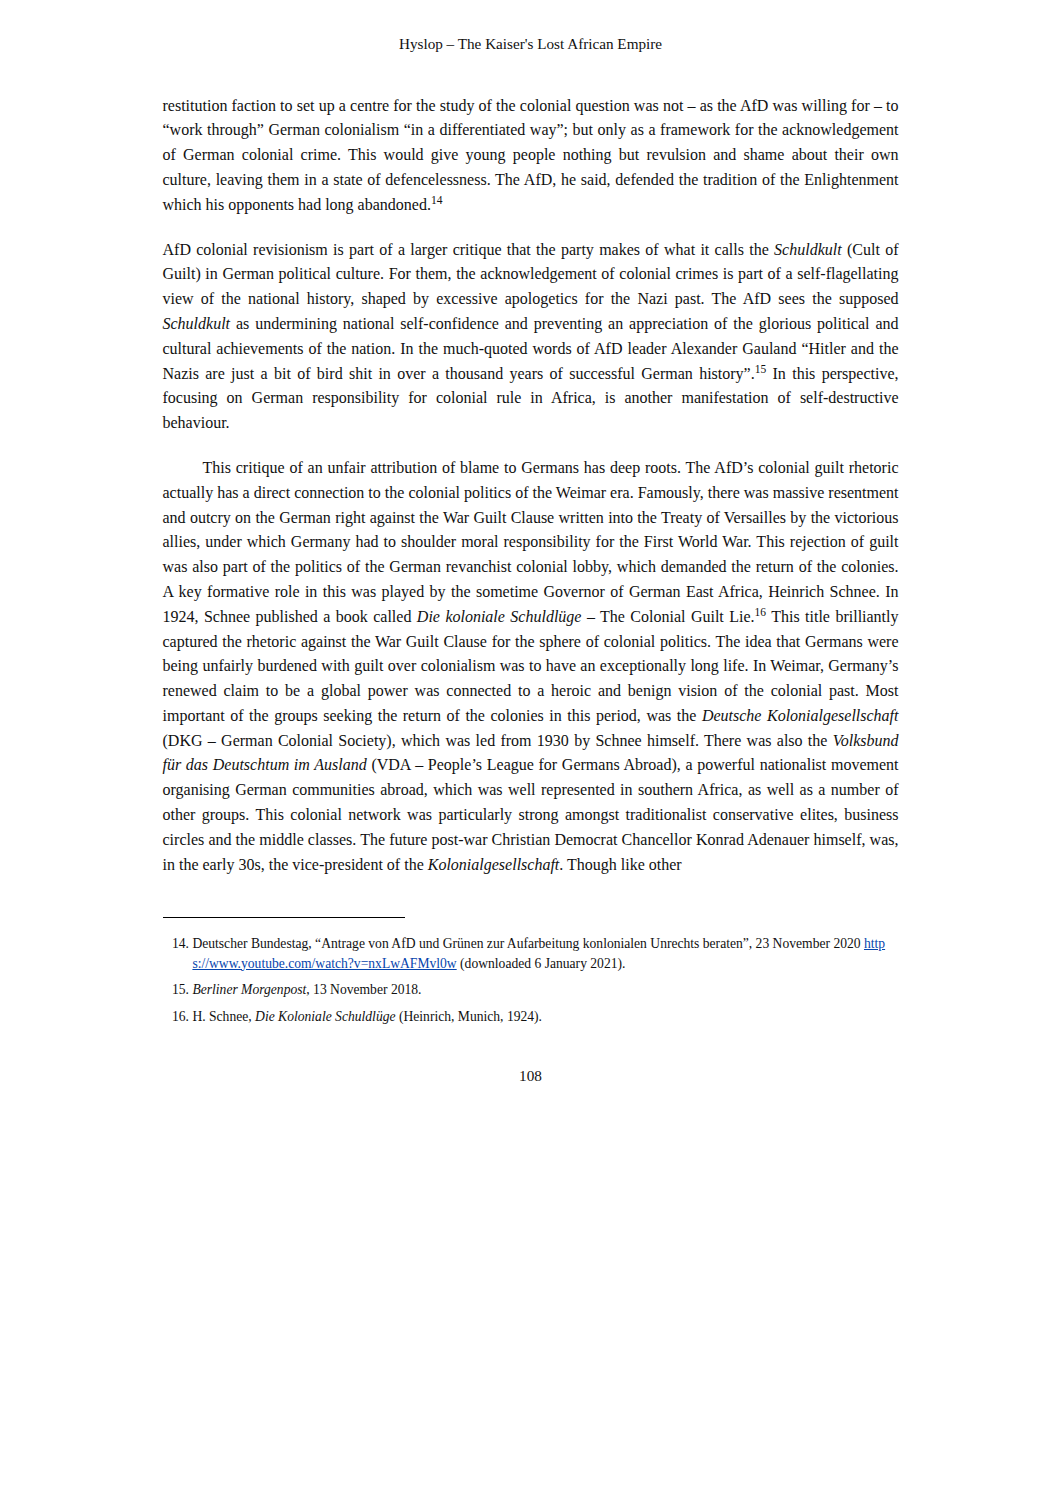Hyslop – The Kaiser's Lost African Empire
restitution faction to set up a centre for the study of the colonial question was not – as the AfD was willing for – to “work through” German colonialism “in a differentiated way”; but only as a framework for the acknowledgement of German colonial crime. This would give young people nothing but revulsion and shame about their own culture, leaving them in a state of defencelessness. The AfD, he said, defended the tradition of the Enlightenment which his opponents had long abandoned.14
AfD colonial revisionism is part of a larger critique that the party makes of what it calls the Schuldkult (Cult of Guilt) in German political culture. For them, the acknowledgement of colonial crimes is part of a self-flagellating view of the national history, shaped by excessive apologetics for the Nazi past. The AfD sees the supposed Schuldkult as undermining national self-confidence and preventing an appreciation of the glorious political and cultural achievements of the nation. In the much-quoted words of AfD leader Alexander Gauland “Hitler and the Nazis are just a bit of bird shit in over a thousand years of successful German history”.15 In this perspective, focusing on German responsibility for colonial rule in Africa, is another manifestation of self-destructive behaviour.
This critique of an unfair attribution of blame to Germans has deep roots. The AfD’s colonial guilt rhetoric actually has a direct connection to the colonial politics of the Weimar era. Famously, there was massive resentment and outcry on the German right against the War Guilt Clause written into the Treaty of Versailles by the victorious allies, under which Germany had to shoulder moral responsibility for the First World War. This rejection of guilt was also part of the politics of the German revanchist colonial lobby, which demanded the return of the colonies. A key formative role in this was played by the sometime Governor of German East Africa, Heinrich Schnee. In 1924, Schnee published a book called Die koloniale Schuldlüge – The Colonial Guilt Lie.16 This title brilliantly captured the rhetoric against the War Guilt Clause for the sphere of colonial politics. The idea that Germans were being unfairly burdened with guilt over colonialism was to have an exceptionally long life. In Weimar, Germany’s renewed claim to be a global power was connected to a heroic and benign vision of the colonial past. Most important of the groups seeking the return of the colonies in this period, was the Deutsche Kolonialgesellschaft (DKG – German Colonial Society), which was led from 1930 by Schnee himself. There was also the Volksbund für das Deutschtum im Ausland (VDA – People’s League for Germans Abroad), a powerful nationalist movement organising German communities abroad, which was well represented in southern Africa, as well as a number of other groups. This colonial network was particularly strong amongst traditionalist conservative elites, business circles and the middle classes. The future post-war Christian Democrat Chancellor Konrad Adenauer himself, was, in the early 30s, the vice-president of the Kolonialgesellschaft. Though like other
Deutscher Bundestag, “Antrage von AfD und Grünen zur Aufarbeitung konlonialen Unrechts beraten”, 23 November 2020 https://www.youtube.com/watch?v=nxLwAFMvl0w (downloaded 6 January 2021).
Berliner Morgenpost, 13 November 2018.
H. Schnee, Die Koloniale Schuldlüge (Heinrich, Munich, 1924).
108